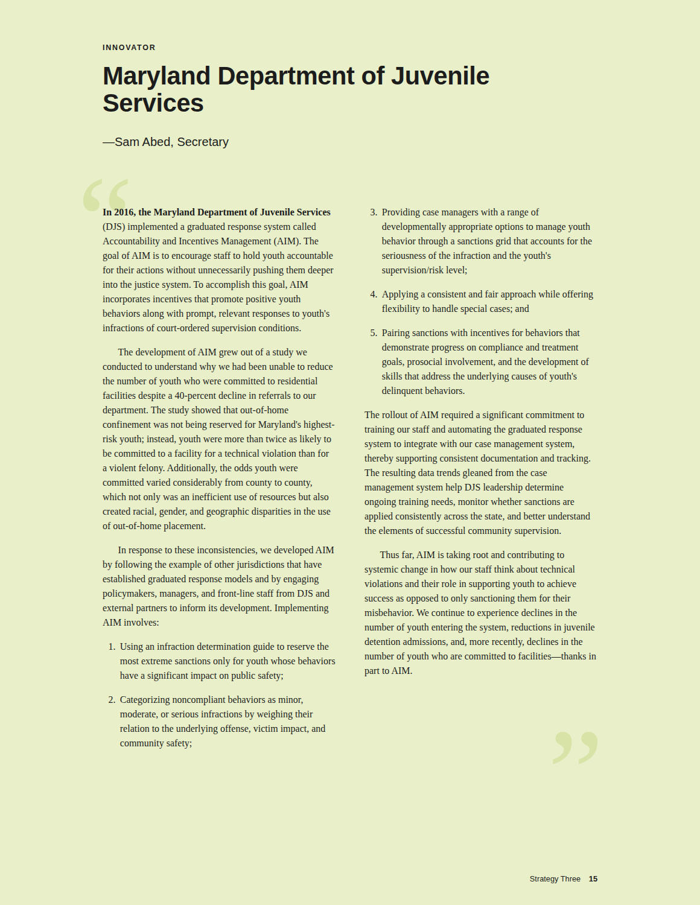Innovator
Maryland Department of Juvenile Services
—Sam Abed, Secretary
“ ”
In 2016, the Maryland Department of Juvenile Services (DJS) implemented a graduated response system called Accountability and Incentives Management (AIM). The goal of AIM is to encourage staff to hold youth accountable for their actions without unnecessarily pushing them deeper into the justice system. To accomplish this goal, AIM incorporates incentives that promote positive youth behaviors along with prompt, relevant responses to youth's infractions of court-ordered supervision conditions.
The development of AIM grew out of a study we conducted to understand why we had been unable to reduce the number of youth who were committed to residential facilities despite a 40-percent decline in referrals to our department. The study showed that out-of-home confinement was not being reserved for Maryland's highest-risk youth; instead, youth were more than twice as likely to be committed to a facility for a technical violation than for a violent felony. Additionally, the odds youth were committed varied considerably from county to county, which not only was an inefficient use of resources but also created racial, gender, and geographic disparities in the use of out-of-home placement.
In response to these inconsistencies, we developed AIM by following the example of other jurisdictions that have established graduated response models and by engaging policymakers, managers, and front-line staff from DJS and external partners to inform its development. Implementing AIM involves:
Using an infraction determination guide to reserve the most extreme sanctions only for youth whose behaviors have a significant impact on public safety;
Categorizing noncompliant behaviors as minor, moderate, or serious infractions by weighing their relation to the underlying offense, victim impact, and community safety;
Providing case managers with a range of developmentally appropriate options to manage youth behavior through a sanctions grid that accounts for the seriousness of the infraction and the youth's supervision/risk level;
Applying a consistent and fair approach while offering flexibility to handle special cases; and
Pairing sanctions with incentives for behaviors that demonstrate progress on compliance and treatment goals, prosocial involvement, and the development of skills that address the underlying causes of youth's delinquent behaviors.
The rollout of AIM required a significant commitment to training our staff and automating the graduated response system to integrate with our case management system, thereby supporting consistent documentation and tracking. The resulting data trends gleaned from the case management system help DJS leadership determine ongoing training needs, monitor whether sanctions are applied consistently across the state, and better understand the elements of successful community supervision.
Thus far, AIM is taking root and contributing to systemic change in how our staff think about technical violations and their role in supporting youth to achieve success as opposed to only sanctioning them for their misbehavior. We continue to experience declines in the number of youth entering the system, reductions in juvenile detention admissions, and, more recently, declines in the number of youth who are committed to facilities—thanks in part to AIM.
Strategy Three 15